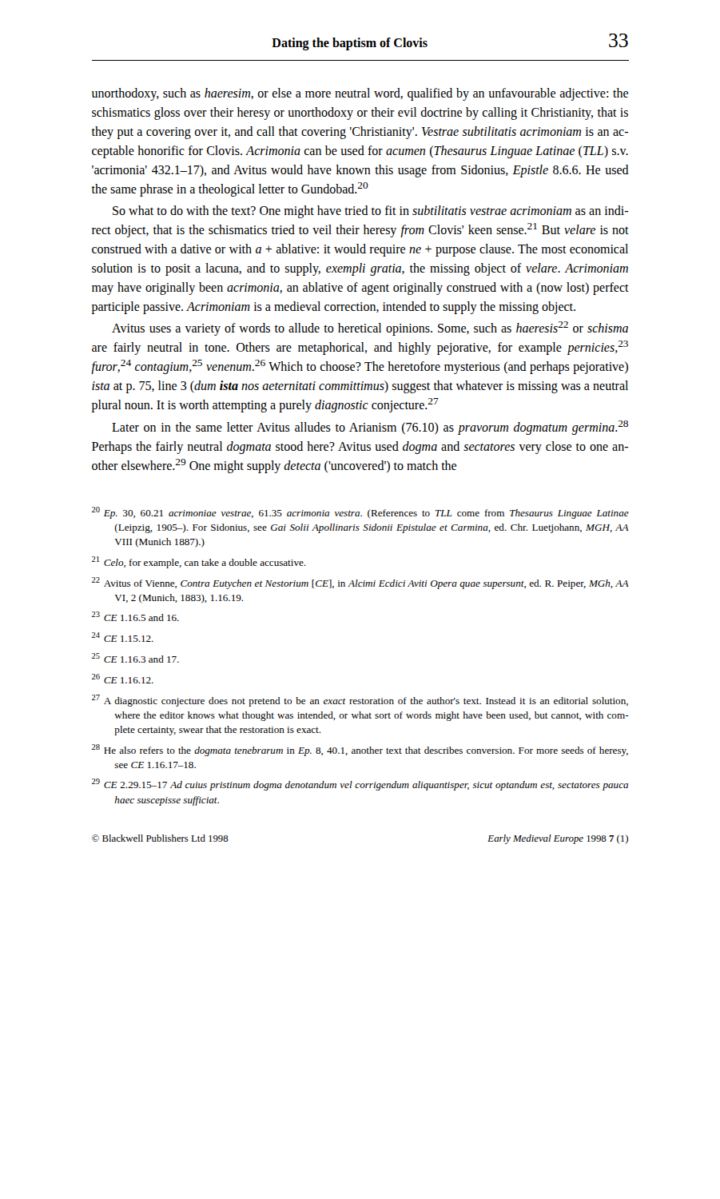Dating the baptism of Clovis
33
unorthodoxy, such as haeresim, or else a more neutral word, qualified by an unfavourable adjective: the schismatics gloss over their heresy or unorthodoxy or their evil doctrine by calling it Christianity, that is they put a covering over it, and call that covering 'Christianity'. Vestrae subtilitatis acrimoniam is an acceptable honorific for Clovis. Acrimonia can be used for acumen (Thesaurus Linguae Latinae (TLL) s.v. 'acrimonia' 432.1–17), and Avitus would have known this usage from Sidonius, Epistle 8.6.6. He used the same phrase in a theological letter to Gundobad.20
So what to do with the text? One might have tried to fit in subtilitatis vestrae acrimoniam as an indirect object, that is the schismatics tried to veil their heresy from Clovis' keen sense.21 But velare is not construed with a dative or with a + ablative: it would require ne + purpose clause. The most economical solution is to posit a lacuna, and to supply, exempli gratia, the missing object of velare. Acrimoniam may have originally been acrimonia, an ablative of agent originally construed with a (now lost) perfect participle passive. Acrimoniam is a medieval correction, intended to supply the missing object.
Avitus uses a variety of words to allude to heretical opinions. Some, such as haeresis22 or schisma are fairly neutral in tone. Others are metaphorical, and highly pejorative, for example pernicies,23 furor,24 contagium,25 venenum.26 Which to choose? The heretofore mysterious (and perhaps pejorative) ista at p. 75, line 3 (dum ista nos aeternitati committimus) suggest that whatever is missing was a neutral plural noun. It is worth attempting a purely diagnostic conjecture.27
Later on in the same letter Avitus alludes to Arianism (76.10) as pravorum dogmatum germina.28 Perhaps the fairly neutral dogmata stood here? Avitus used dogma and sectatores very close to one another elsewhere.29 One might supply detecta ('uncovered') to match the
Ep. 30, 60.21 acrimoniae vestrae, 61.35 acrimonia vestra. (References to TLL come from Thesaurus Linguae Latinae (Leipzig, 1905–). For Sidonius, see Gai Solii Apollinaris Sidonii Epistulae et Carmina, ed. Chr. Luetjohann, MGH, AA VIII (Munich 1887).)
Celo, for example, can take a double accusative.
Avitus of Vienne, Contra Eutychen et Nestorium [CE], in Alcimi Ecdici Aviti Opera quae supersunt, ed. R. Peiper, MGh, AA VI, 2 (Munich, 1883), 1.16.19.
CE 1.16.5 and 16.
CE 1.15.12.
CE 1.16.3 and 17.
CE 1.16.12.
A diagnostic conjecture does not pretend to be an exact restoration of the author's text. Instead it is an editorial solution, where the editor knows what thought was intended, or what sort of words might have been used, but cannot, with complete certainty, swear that the restoration is exact.
He also refers to the dogmata tenebrarum in Ep. 8, 40.1, another text that describes conversion. For more seeds of heresy, see CE 1.16.17–18.
CE 2.29.15–17 Ad cuius pristinum dogma denotandum vel corrigendum aliquantisper, sicut optandum est, sectatores pauca haec suscepisse sufficiat.
© Blackwell Publishers Ltd 1998 Early Medieval Europe 1998 7 (1)